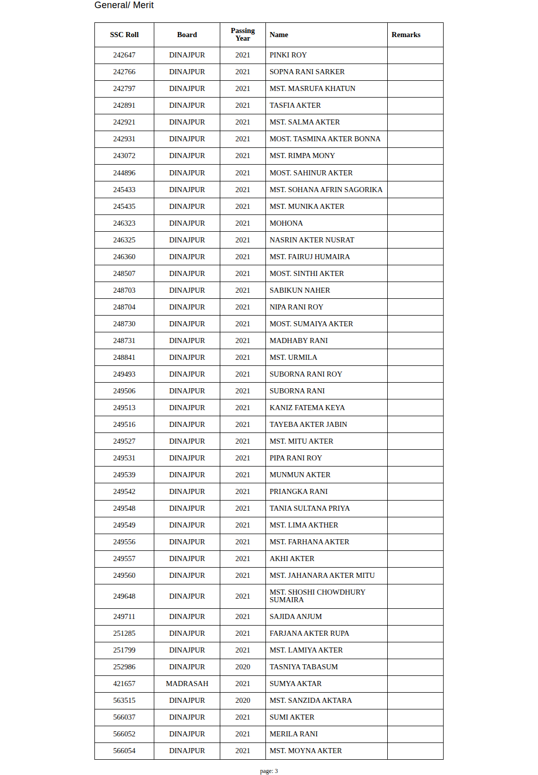General/ Merit
| SSC Roll | Board | Passing Year | Name | Remarks |
| --- | --- | --- | --- | --- |
| 242647 | DINAJPUR | 2021 | PINKI ROY | |
| 242766 | DINAJPUR | 2021 | SOPNA RANI SARKER | |
| 242797 | DINAJPUR | 2021 | MST. MASRUFA KHATUN | |
| 242891 | DINAJPUR | 2021 | TASFIA AKTER | |
| 242921 | DINAJPUR | 2021 | MST. SALMA AKTER | |
| 242931 | DINAJPUR | 2021 | MOST. TASMINA AKTER BONNA | |
| 243072 | DINAJPUR | 2021 | MST. RIMPA MONY | |
| 244896 | DINAJPUR | 2021 | MOST. SAHINUR AKTER | |
| 245433 | DINAJPUR | 2021 | MST. SOHANA AFRIN SAGORIKA | |
| 245435 | DINAJPUR | 2021 | MST. MUNIKA AKTER | |
| 246323 | DINAJPUR | 2021 | MOHONA | |
| 246325 | DINAJPUR | 2021 | NASRIN AKTER NUSRAT | |
| 246360 | DINAJPUR | 2021 | MST. FAIRUJ HUMAIRA | |
| 248507 | DINAJPUR | 2021 | MOST. SINTHI AKTER | |
| 248703 | DINAJPUR | 2021 | SABIKUN NAHER | |
| 248704 | DINAJPUR | 2021 | NIPA RANI ROY | |
| 248730 | DINAJPUR | 2021 | MOST. SUMAIYA AKTER | |
| 248731 | DINAJPUR | 2021 | MADHABY RANI | |
| 248841 | DINAJPUR | 2021 | MST. URMILA | |
| 249493 | DINAJPUR | 2021 | SUBORNA RANI ROY | |
| 249506 | DINAJPUR | 2021 | SUBORNA RANI | |
| 249513 | DINAJPUR | 2021 | KANIZ FATEMA KEYA | |
| 249516 | DINAJPUR | 2021 | TAYEBA AKTER JABIN | |
| 249527 | DINAJPUR | 2021 | MST. MITU AKTER | |
| 249531 | DINAJPUR | 2021 | PIPA RANI ROY | |
| 249539 | DINAJPUR | 2021 | MUNMUN AKTER | |
| 249542 | DINAJPUR | 2021 | PRIANGKA RANI | |
| 249548 | DINAJPUR | 2021 | TANIA SULTANA PRIYA | |
| 249549 | DINAJPUR | 2021 | MST. LIMA AKTHER | |
| 249556 | DINAJPUR | 2021 | MST. FARHANA AKTER | |
| 249557 | DINAJPUR | 2021 | AKHI AKTER | |
| 249560 | DINAJPUR | 2021 | MST. JAHANARA AKTER MITU | |
| 249648 | DINAJPUR | 2021 | MST. SHOSHI CHOWDHURY SUMAIRA | |
| 249711 | DINAJPUR | 2021 | SAJIDA ANJUM | |
| 251285 | DINAJPUR | 2021 | FARJANA AKTER RUPA | |
| 251799 | DINAJPUR | 2021 | MST. LAMIYA AKTER | |
| 252986 | DINAJPUR | 2020 | TASNIYA TABASUM | |
| 421657 | MADRASAH | 2021 | SUMYA AKTAR | |
| 563515 | DINAJPUR | 2020 | MST. SANZIDA AKTARA | |
| 566037 | DINAJPUR | 2021 | SUMI AKTER | |
| 566052 | DINAJPUR | 2021 | MERILA RANI | |
| 566054 | DINAJPUR | 2021 | MST. MOYNA AKTER | |
page: 3